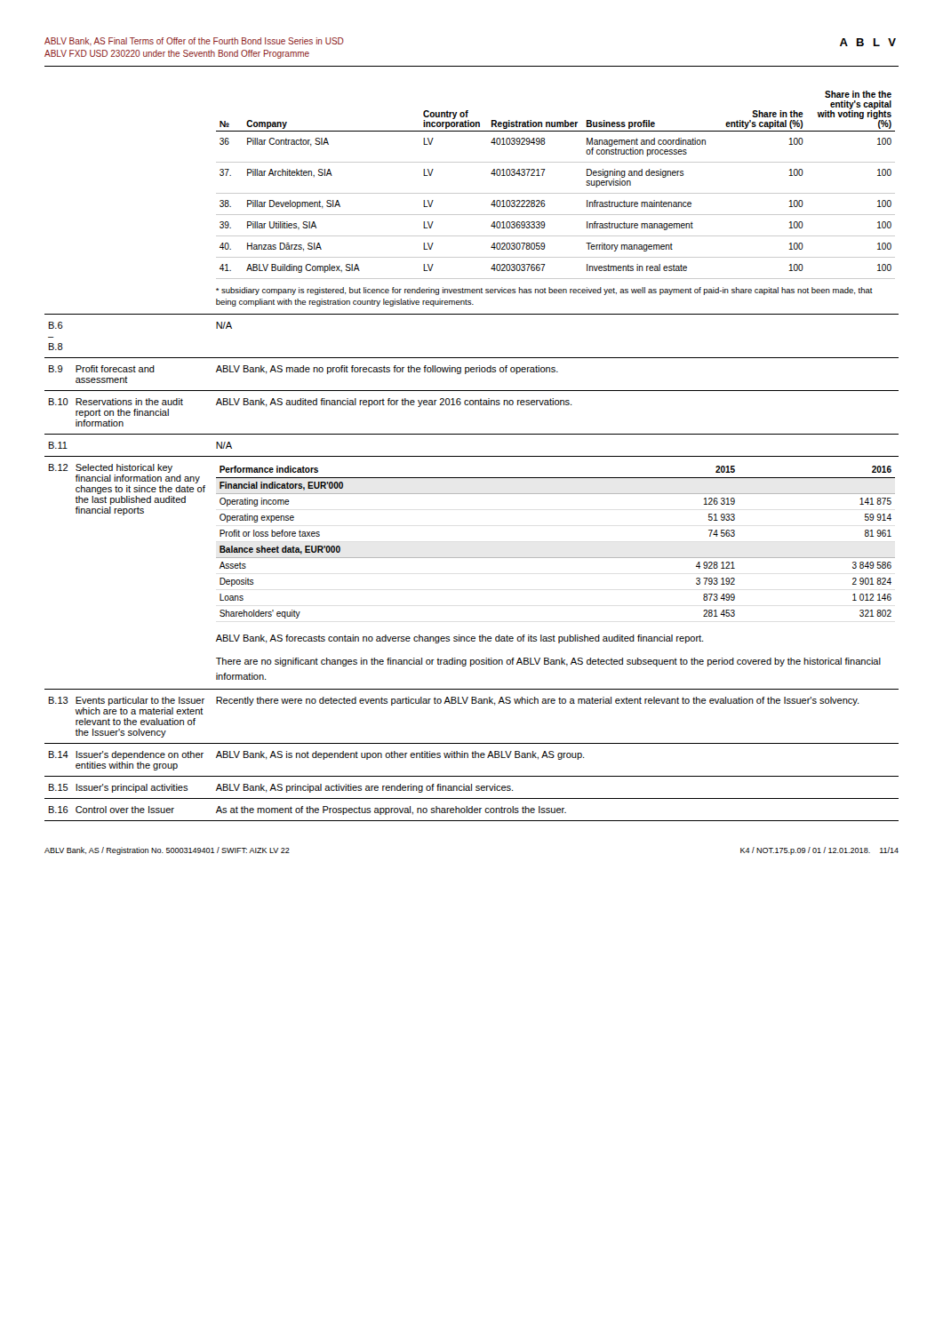ABLV Bank, AS Final Terms of Offer of the Fourth Bond Issue Series in USD
ABLV FXD USD 230220 under the Seventh Bond Offer Programme
A B L V
| | | / № / Company / Country of incorpo­ration / Registration number / Business profile / Share in the entity's capital (%) / Share in the the entity's capital with voting rights (%) / / --- / --- / --- / --- / --- / --- / --- / / 36 / Pillar Contractor, SIA / LV / 40103929498 / Management and coordination of construction processes / 100 / 100 / / 37. / Pillar Architekten, SIA / LV / 40103437217 / Designing and designers supervision / 100 / 100 / / 38. / Pillar Development, SIA / LV / 40103222826 / Infrastructure maintenance / 100 / 100 / / 39. / Pillar Utilities, SIA / LV / 40103693339 / Infrastructure management / 100 / 100 / / 40. / Hanzas Dārzs, SIA / LV / 40203078059 / Territory management / 100 / 100 / / 41. / ABLV Building Complex, SIA / LV / 40203037667 / Investments in real estate / 100 / 100 / * subsidiary company is registered, but licence for rendering investment services has not been received yet, as well as payment of paid-in share capital has not been made, that being compliant with the registration country legislative requirements. |
| B.6 – B.8 | | N/A |
| B.9 | Profit forecast and assessment | ABLV Bank, AS made no profit forecasts for the following periods of operations. |
| B.10 | Reservations in the audit report on the financial information | ABLV Bank, AS audited financial report for the year 2016 contains no reservations. |
| B.11 | | N/A |
| B.12 | Selected historical key financial information and any changes to it since the date of the last published audited financial reports | / Performance indicators / 2015 / 2016 / / --- / --- / --- / / Financial indicators, EUR'000 / / Operating income / 126 319 / 141 875 / / Operating expense / 51 933 / 59 914 / / Profit or loss before taxes / 74 563 / 81 961 / / Balance sheet data, EUR'000 / / Assets / 4 928 121 / 3 849 586 / / Deposits / 3 793 192 / 2 901 824 / / Loans / 873 499 / 1 012 146 / / Shareholders' equity / 281 453 / 321 802 / ABLV Bank, AS forecasts contain no adverse changes since the date of its last published audited financial report. There are no significant changes in the financial or trading position of ABLV Bank, AS detected subsequent to the period covered by the historical financial information. |
| B.13 | Events particular to the Issuer which are to a material extent relevant to the evaluation of the Issuer's solvency | Recently there were no detected events particular to ABLV Bank, AS which are to a material extent relevant to the evaluation of the Issuer's solvency. |
| B.14 | Issuer's dependence on other entities within the group | ABLV Bank, AS is not dependent upon other entities within the ABLV Bank, AS group. |
| B.15 | Issuer's principal activities | ABLV Bank, AS principal activities are rendering of financial services. |
| B.16 | Control over the Issuer | As at the moment of the Prospectus approval, no shareholder controls the Issuer. |
ABLV Bank, AS / Registration No. 50003149401 / SWIFT: AIZK LV 22
K4 / NOT.175.p.09 / 01 / 12.01.2018. 11/14